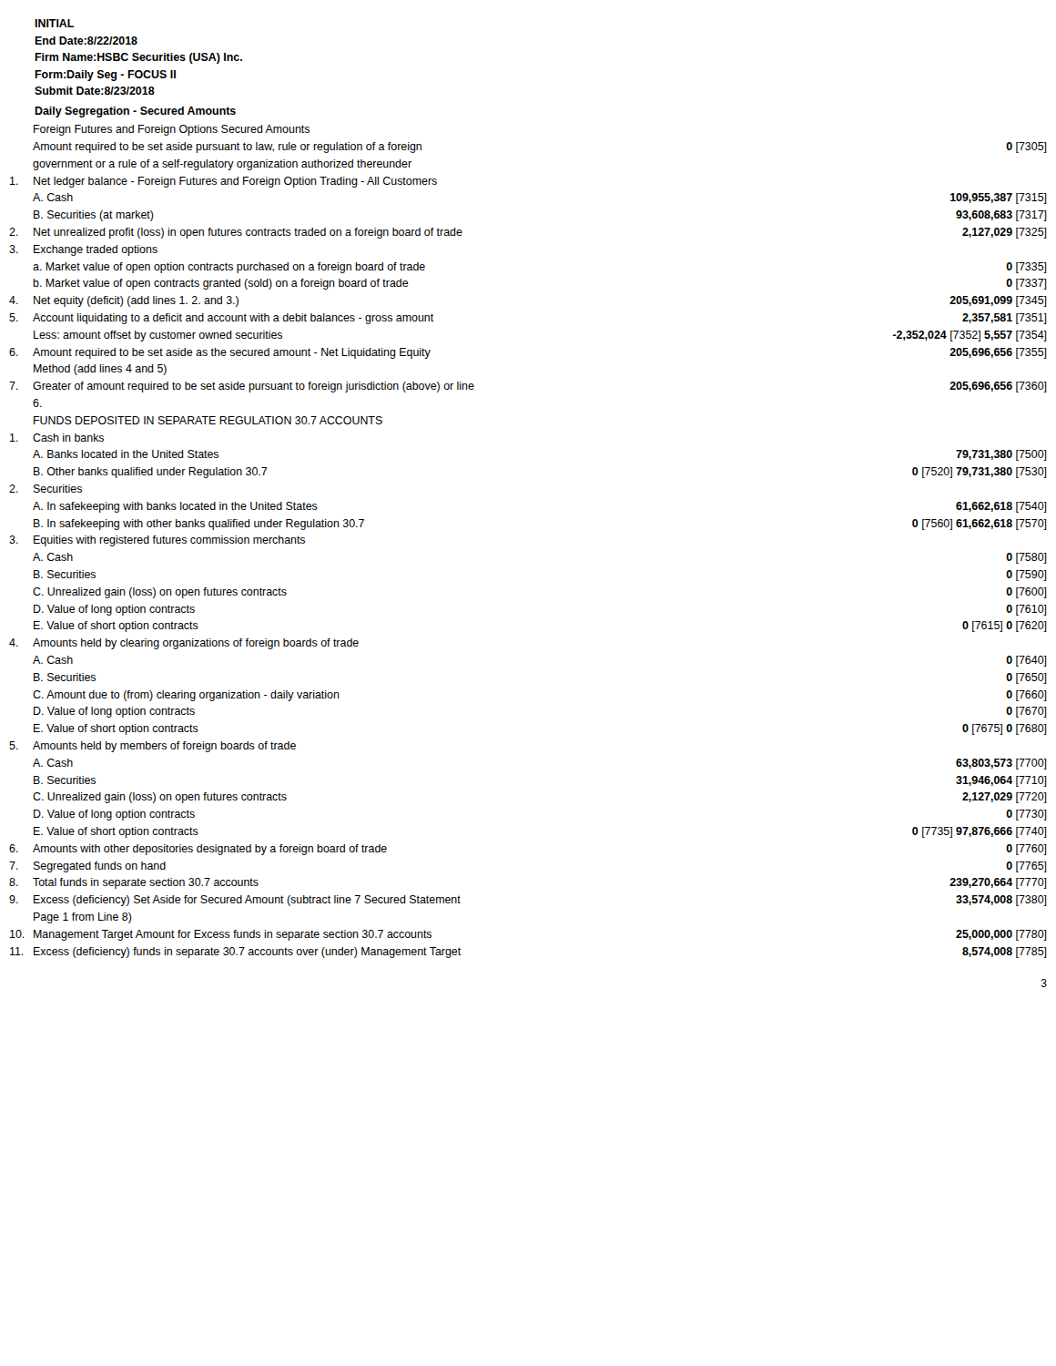INITIAL
End Date:8/22/2018
Firm Name:HSBC Securities (USA) Inc.
Form:Daily Seg - FOCUS II
Submit Date:8/23/2018
Daily Segregation - Secured Amounts
| | Foreign Futures and Foreign Options Secured Amounts | |
| | Amount required to be set aside pursuant to law, rule or regulation of a foreign | 0 [7305] |
| | government or a rule of a self-regulatory organization authorized thereunder | |
| 1. | Net ledger balance - Foreign Futures and Foreign Option Trading - All Customers | |
| | A. Cash | 109,955,387 [7315] |
| | B. Securities (at market) | 93,608,683 [7317] |
| 2. | Net unrealized profit (loss) in open futures contracts traded on a foreign board of trade | 2,127,029 [7325] |
| 3. | Exchange traded options | |
| | a. Market value of open option contracts purchased on a foreign board of trade | 0 [7335] |
| | b. Market value of open contracts granted (sold) on a foreign board of trade | 0 [7337] |
| 4. | Net equity (deficit) (add lines 1. 2. and 3.) | 205,691,099 [7345] |
| 5. | Account liquidating to a deficit and account with a debit balances - gross amount | 2,357,581 [7351] |
| | Less: amount offset by customer owned securities | -2,352,024 [7352] 5,557 [7354] |
| 6. | Amount required to be set aside as the secured amount - Net Liquidating Equity | 205,696,656 [7355] |
| | Method (add lines 4 and 5) | |
| 7. | Greater of amount required to be set aside pursuant to foreign jurisdiction (above) or line | 205,696,656 [7360] |
| | 6. | |
| | FUNDS DEPOSITED IN SEPARATE REGULATION 30.7 ACCOUNTS | |
| 1. | Cash in banks | |
| | A. Banks located in the United States | 79,731,380 [7500] |
| | B. Other banks qualified under Regulation 30.7 | 0 [7520] 79,731,380 [7530] |
| 2. | Securities | |
| | A. In safekeeping with banks located in the United States | 61,662,618 [7540] |
| | B. In safekeeping with other banks qualified under Regulation 30.7 | 0 [7560] 61,662,618 [7570] |
| 3. | Equities with registered futures commission merchants | |
| | A. Cash | 0 [7580] |
| | B. Securities | 0 [7590] |
| | C. Unrealized gain (loss) on open futures contracts | 0 [7600] |
| | D. Value of long option contracts | 0 [7610] |
| | E. Value of short option contracts | 0 [7615] 0 [7620] |
| 4. | Amounts held by clearing organizations of foreign boards of trade | |
| | A. Cash | 0 [7640] |
| | B. Securities | 0 [7650] |
| | C. Amount due to (from) clearing organization - daily variation | 0 [7660] |
| | D. Value of long option contracts | 0 [7670] |
| | E. Value of short option contracts | 0 [7675] 0 [7680] |
| 5. | Amounts held by members of foreign boards of trade | |
| | A. Cash | 63,803,573 [7700] |
| | B. Securities | 31,946,064 [7710] |
| | C. Unrealized gain (loss) on open futures contracts | 2,127,029 [7720] |
| | D. Value of long option contracts | 0 [7730] |
| | E. Value of short option contracts | 0 [7735] 97,876,666 [7740] |
| 6. | Amounts with other depositories designated by a foreign board of trade | 0 [7760] |
| 7. | Segregated funds on hand | 0 [7765] |
| 8. | Total funds in separate section 30.7 accounts | 239,270,664 [7770] |
| 9. | Excess (deficiency) Set Aside for Secured Amount (subtract line 7 Secured Statement | 33,574,008 [7380] |
| | Page 1 from Line 8) | |
| 10. | Management Target Amount for Excess funds in separate section 30.7 accounts | 25,000,000 [7780] |
| 11. | Excess (deficiency) funds in separate 30.7 accounts over (under) Management Target | 8,574,008 [7785] |
3